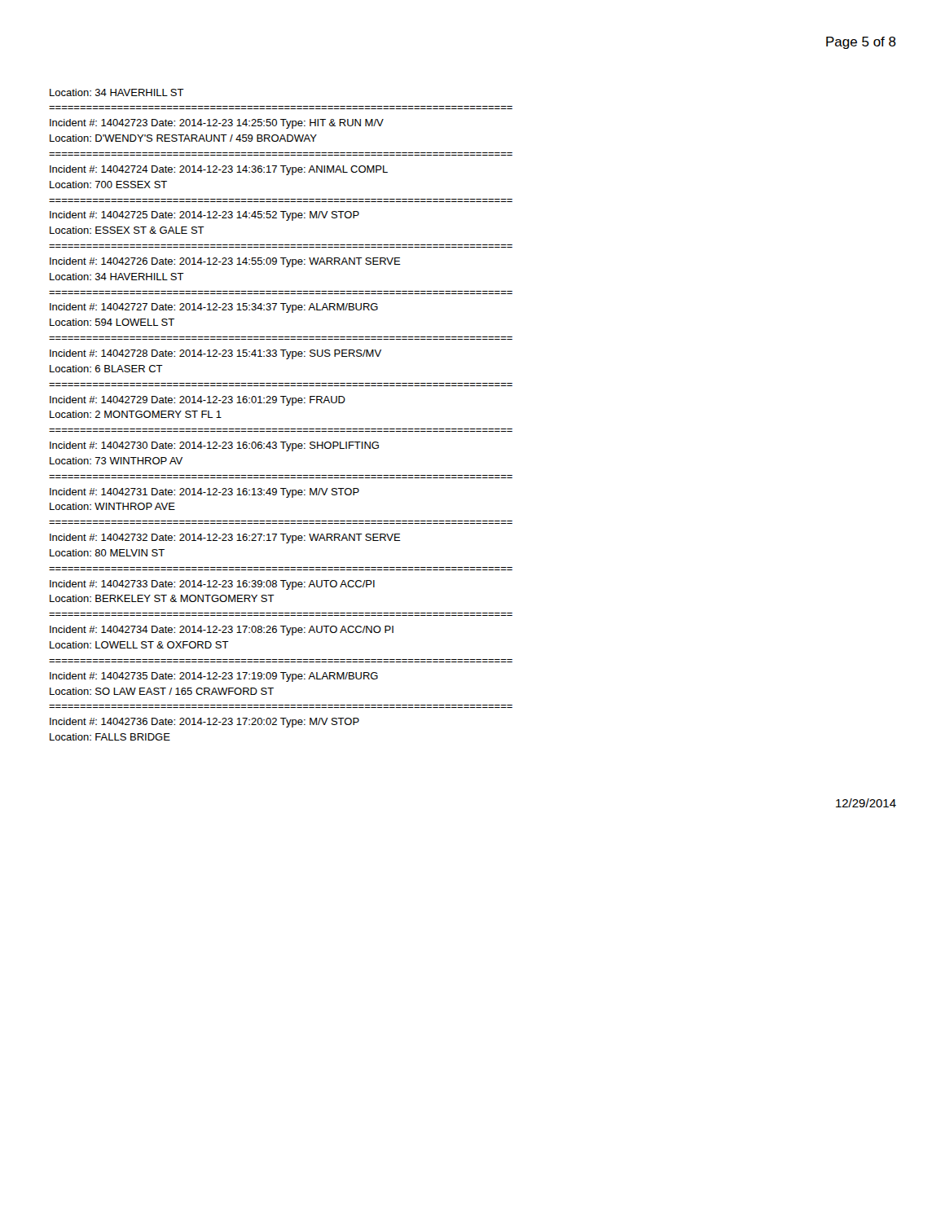Page 5 of 8
Location: 34 HAVERHILL ST =========================================================================== Incident #: 14042723 Date: 2014-12-23 14:25:50 Type: HIT & RUN M/V Location: D'WENDY'S RESTARAUNT / 459 BROADWAY =========================================================================== Incident #: 14042724 Date: 2014-12-23 14:36:17 Type: ANIMAL COMPL Location: 700 ESSEX ST =========================================================================== Incident #: 14042725 Date: 2014-12-23 14:45:52 Type: M/V STOP Location: ESSEX ST & GALE ST =========================================================================== Incident #: 14042726 Date: 2014-12-23 14:55:09 Type: WARRANT SERVE Location: 34 HAVERHILL ST =========================================================================== Incident #: 14042727 Date: 2014-12-23 15:34:37 Type: ALARM/BURG Location: 594 LOWELL ST =========================================================================== Incident #: 14042728 Date: 2014-12-23 15:41:33 Type: SUS PERS/MV Location: 6 BLASER CT =========================================================================== Incident #: 14042729 Date: 2014-12-23 16:01:29 Type: FRAUD Location: 2 MONTGOMERY ST FL 1 =========================================================================== Incident #: 14042730 Date: 2014-12-23 16:06:43 Type: SHOPLIFTING Location: 73 WINTHROP AV =========================================================================== Incident #: 14042731 Date: 2014-12-23 16:13:49 Type: M/V STOP Location: WINTHROP AVE =========================================================================== Incident #: 14042732 Date: 2014-12-23 16:27:17 Type: WARRANT SERVE Location: 80 MELVIN ST =========================================================================== Incident #: 14042733 Date: 2014-12-23 16:39:08 Type: AUTO ACC/PI Location: BERKELEY ST & MONTGOMERY ST =========================================================================== Incident #: 14042734 Date: 2014-12-23 17:08:26 Type: AUTO ACC/NO PI Location: LOWELL ST & OXFORD ST =========================================================================== Incident #: 14042735 Date: 2014-12-23 17:19:09 Type: ALARM/BURG Location: SO LAW EAST / 165 CRAWFORD ST =========================================================================== Incident #: 14042736 Date: 2014-12-23 17:20:02 Type: M/V STOP Location: FALLS BRIDGE
12/29/2014